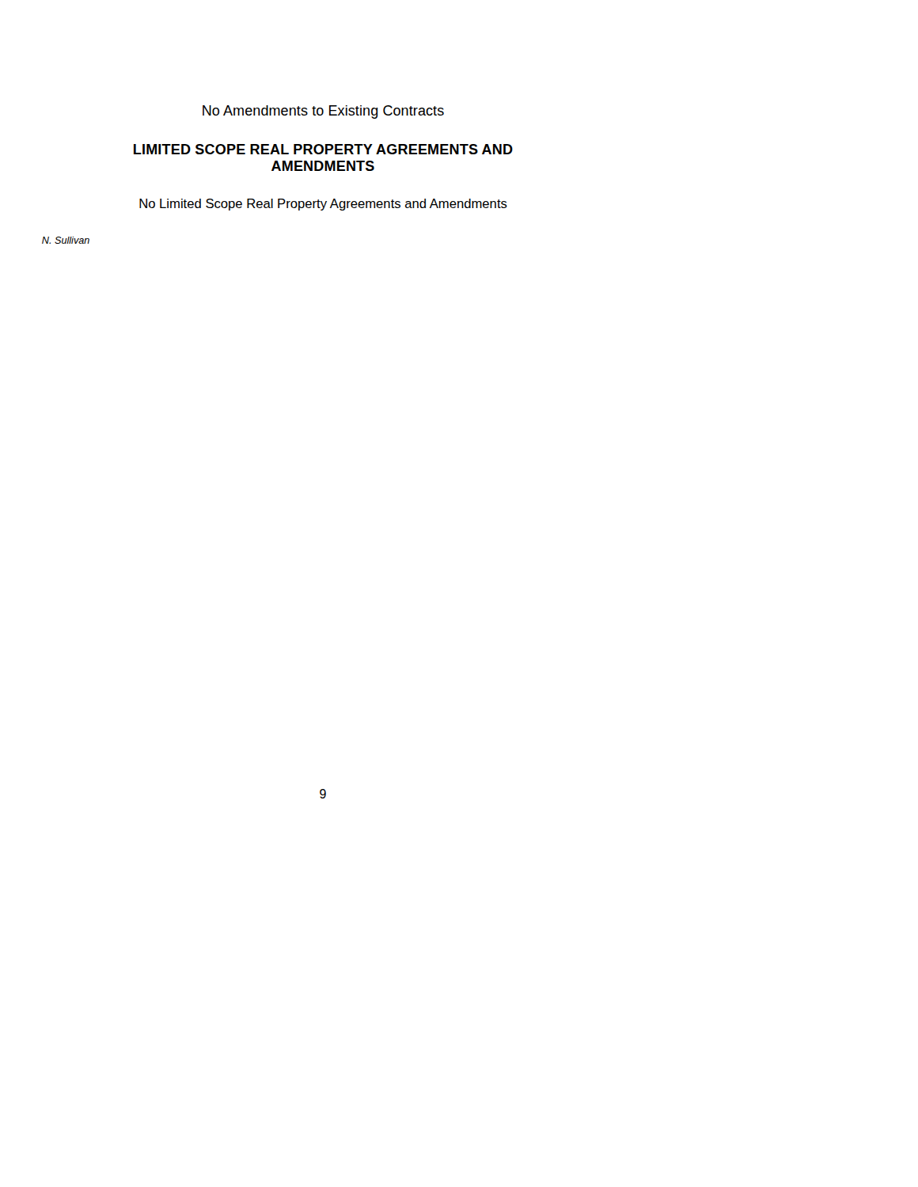No Amendments to Existing Contracts
LIMITED SCOPE REAL PROPERTY AGREEMENTS AND AMENDMENTS
No Limited Scope Real Property Agreements and Amendments
N. Sullivan
9